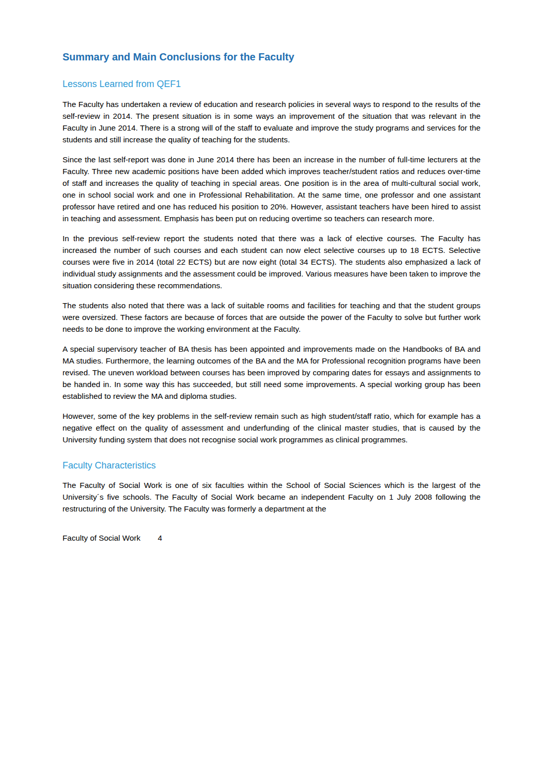Summary and Main Conclusions for the Faculty
Lessons Learned from QEF1
The Faculty has undertaken a review of education and research policies in several ways to respond to the results of the self-review in 2014. The present situation is in some ways an improvement of the situation that was relevant in the Faculty in June 2014. There is a strong will of the staff to evaluate and improve the study programs and services for the students and still increase the quality of teaching for the students.
Since the last self-report was done in June 2014 there has been an increase in the number of full-time lecturers at the Faculty. Three new academic positions have been added which improves teacher/student ratios and reduces over-time of staff and increases the quality of teaching in special areas. One position is in the area of multi-cultural social work, one in school social work and one in Professional Rehabilitation. At the same time, one professor and one assistant professor have retired and one has reduced his position to 20%. However, assistant teachers have been hired to assist in teaching and assessment. Emphasis has been put on reducing overtime so teachers can research more.
In the previous self-review report the students noted that there was a lack of elective courses. The Faculty has increased the number of such courses and each student can now elect selective courses up to 18 ECTS. Selective courses were five in 2014 (total 22 ECTS) but are now eight (total 34 ECTS). The students also emphasized a lack of individual study assignments and the assessment could be improved. Various measures have been taken to improve the situation considering these recommendations.
The students also noted that there was a lack of suitable rooms and facilities for teaching and that the student groups were oversized. These factors are because of forces that are outside the power of the Faculty to solve but further work needs to be done to improve the working environment at the Faculty.
A special supervisory teacher of BA thesis has been appointed and improvements made on the Handbooks of BA and MA studies. Furthermore, the learning outcomes of the BA and the MA for Professional recognition programs have been revised. The uneven workload between courses has been improved by comparing dates for essays and assignments to be handed in. In some way this has succeeded, but still need some improvements. A special working group has been established to review the MA and diploma studies.
However, some of the key problems in the self-review remain such as high student/staff ratio, which for example has a negative effect on the quality of assessment and underfunding of the clinical master studies, that is caused by the University funding system that does not recognise social work programmes as clinical programmes.
Faculty Characteristics
The Faculty of Social Work is one of six faculties within the School of Social Sciences which is the largest of the University´s five schools. The Faculty of Social Work became an independent Faculty on 1 July 2008 following the restructuring of the University. The Faculty was formerly a department at the
Faculty of Social Work 4